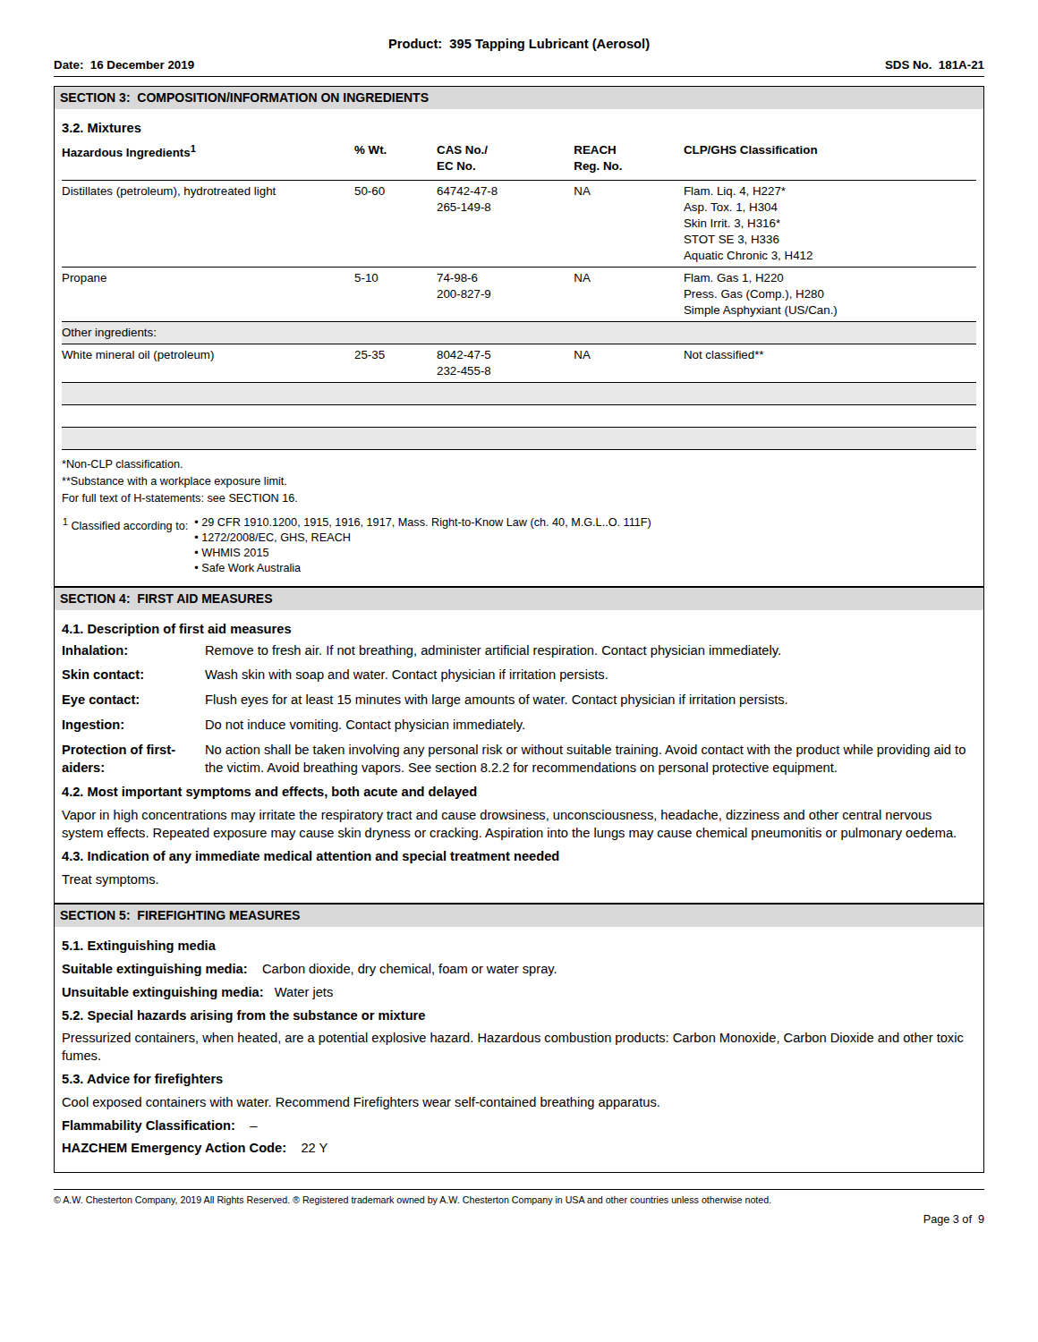Product: 395 Tapping Lubricant (Aerosol)
Date: 16 December 2019 SDS No. 181A-21
SECTION 3: COMPOSITION/INFORMATION ON INGREDIENTS
3.2. Mixtures
| Hazardous Ingredients 1 | % Wt. | CAS No./ EC No. | REACH Reg. No. | CLP/GHS Classification |
| --- | --- | --- | --- | --- |
| Distillates (petroleum), hydrotreated light | 50-60 | 64742-47-8 265-149-8 | NA | Flam. Liq. 4, H227* Asp. Tox. 1, H304 Skin Irrit. 3, H316* STOT SE 3, H336 Aquatic Chronic 3, H412 |
| Propane | 5-10 | 74-98-6 200-827-9 | NA | Flam. Gas 1, H220 Press. Gas (Comp.), H280 Simple Asphyxiant (US/Can.) |
| Other ingredients: |
| White mineral oil (petroleum) | 25-35 | 8042-47-5 232-455-8 | NA | Not classified** |
*Non-CLP classification.
**Substance with a workplace exposure limit.
For full text of H-statements: see SECTION 16.
| 1 Classified according to: | • 29 CFR 1910.1200, 1915, 1916, 1917, Mass. Right-to-Know Law (ch. 40, M.G.L..O. 111F) • 1272/2008/EC, GHS, REACH • WHMIS 2015 • Safe Work Australia |
SECTION 4: FIRST AID MEASURES
4.1. Description of first aid measures
Inhalation:
Remove to fresh air. If not breathing, administer artificial respiration. Contact physician immediately.
Skin contact:
Wash skin with soap and water. Contact physician if irritation persists.
Eye contact:
Flush eyes for at least 15 minutes with large amounts of water. Contact physician if irritation persists.
Ingestion:
Do not induce vomiting. Contact physician immediately.
Protection of first-aiders:
No action shall be taken involving any personal risk or without suitable training. Avoid contact with the product while providing aid to the victim. Avoid breathing vapors. See section 8.2.2 for recommendations on personal protective equipment.
4.2. Most important symptoms and effects, both acute and delayed
Vapor in high concentrations may irritate the respiratory tract and cause drowsiness, unconsciousness, headache, dizziness and other central nervous system effects. Repeated exposure may cause skin dryness or cracking. Aspiration into the lungs may cause chemical pneumonitis or pulmonary oedema.
4.3. Indication of any immediate medical attention and special treatment needed
Treat symptoms.
SECTION 5: FIREFIGHTING MEASURES
5.1. Extinguishing media
Suitable extinguishing media: Carbon dioxide, dry chemical, foam or water spray.
Unsuitable extinguishing media: Water jets
5.2. Special hazards arising from the substance or mixture
Pressurized containers, when heated, are a potential explosive hazard. Hazardous combustion products: Carbon Monoxide, Carbon Dioxide and other toxic fumes.
5.3. Advice for firefighters
Cool exposed containers with water. Recommend Firefighters wear self-contained breathing apparatus.
Flammability Classification: –
HAZCHEM Emergency Action Code: 22 Y
© A.W. Chesterton Company, 2019 All Rights Reserved. ® Registered trademark owned by A.W. Chesterton Company in USA and other countries unless otherwise noted.
Page 3 of 9